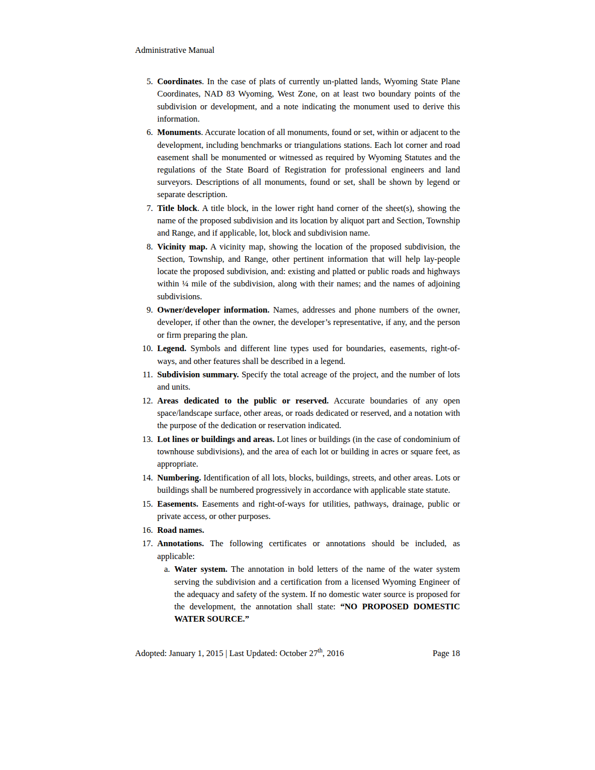Administrative Manual
5. Coordinates. In the case of plats of currently un-platted lands, Wyoming State Plane Coordinates, NAD 83 Wyoming, West Zone, on at least two boundary points of the subdivision or development, and a note indicating the monument used to derive this information.
6. Monuments. Accurate location of all monuments, found or set, within or adjacent to the development, including benchmarks or triangulations stations. Each lot corner and road easement shall be monumented or witnessed as required by Wyoming Statutes and the regulations of the State Board of Registration for professional engineers and land surveyors. Descriptions of all monuments, found or set, shall be shown by legend or separate description.
7. Title block. A title block, in the lower right hand corner of the sheet(s), showing the name of the proposed subdivision and its location by aliquot part and Section, Township and Range, and if applicable, lot, block and subdivision name.
8. Vicinity map. A vicinity map, showing the location of the proposed subdivision, the Section, Township, and Range, other pertinent information that will help lay-people locate the proposed subdivision, and: existing and platted or public roads and highways within ¼ mile of the subdivision, along with their names; and the names of adjoining subdivisions.
9. Owner/developer information. Names, addresses and phone numbers of the owner, developer, if other than the owner, the developer’s representative, if any, and the person or firm preparing the plan.
10. Legend. Symbols and different line types used for boundaries, easements, right-of-ways, and other features shall be described in a legend.
11. Subdivision summary. Specify the total acreage of the project, and the number of lots and units.
12. Areas dedicated to the public or reserved. Accurate boundaries of any open space/landscape surface, other areas, or roads dedicated or reserved, and a notation with the purpose of the dedication or reservation indicated.
13. Lot lines or buildings and areas. Lot lines or buildings (in the case of condominium of townhouse subdivisions), and the area of each lot or building in acres or square feet, as appropriate.
14. Numbering. Identification of all lots, blocks, buildings, streets, and other areas. Lots or buildings shall be numbered progressively in accordance with applicable state statute.
15. Easements. Easements and right-of-ways for utilities, pathways, drainage, public or private access, or other purposes.
16. Road names.
17. Annotations. The following certificates or annotations should be included, as applicable:
a. Water system. The annotation in bold letters of the name of the water system serving the subdivision and a certification from a licensed Wyoming Engineer of the adequacy and safety of the system. If no domestic water source is proposed for the development, the annotation shall state: “NO PROPOSED DOMESTIC WATER SOURCE.”
Adopted: January 1, 2015 | Last Updated: October 27th, 2016
Page 18